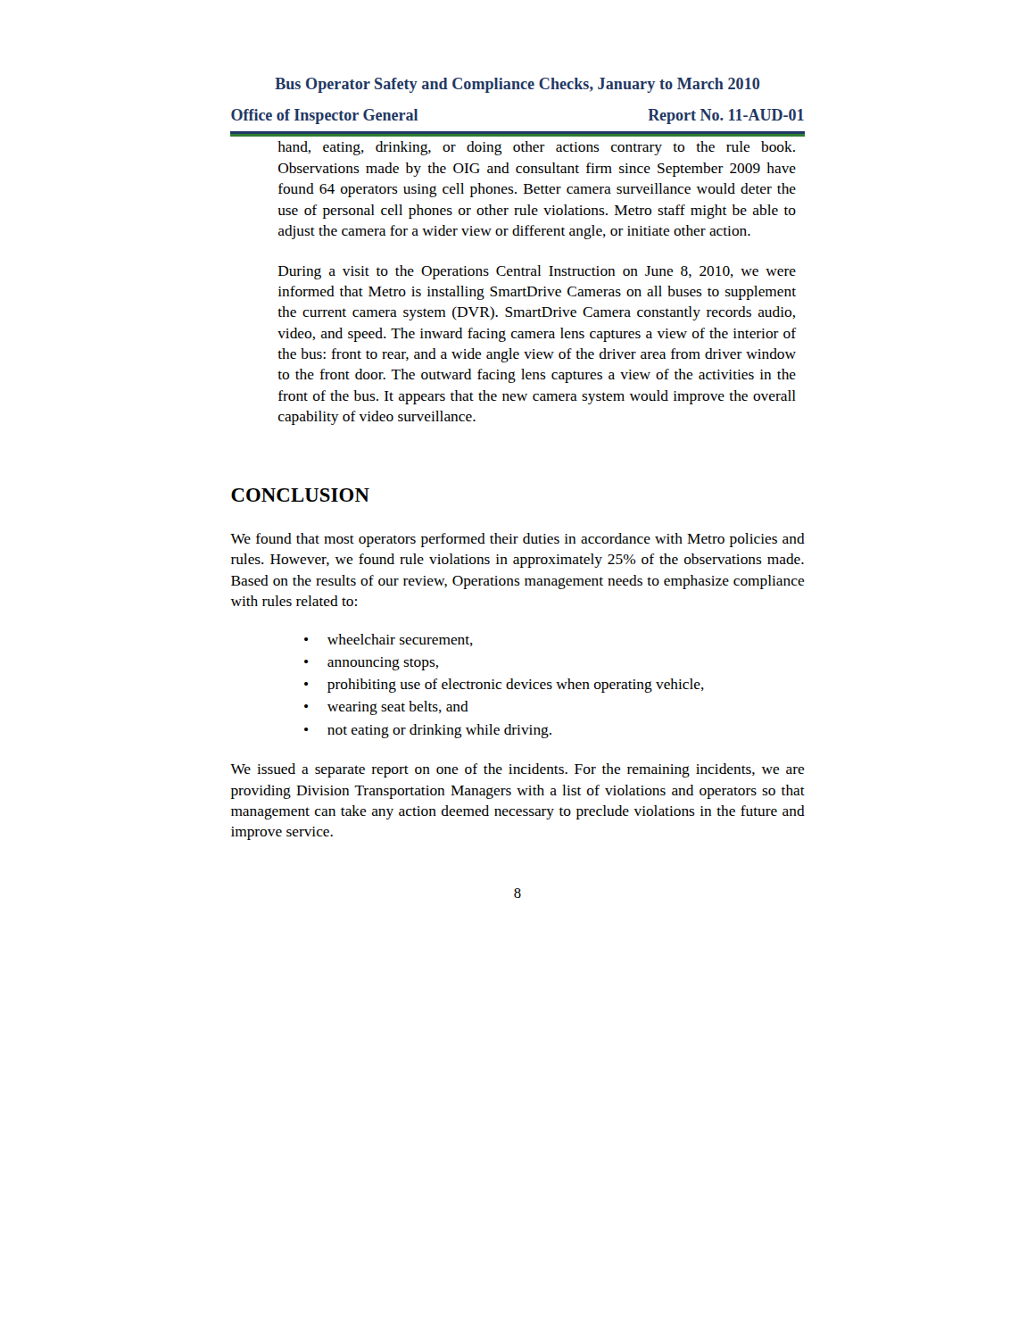Bus Operator Safety and Compliance Checks, January to March 2010
Office of Inspector General
Report No. 11-AUD-01
hand, eating, drinking, or doing other actions contrary to the rule book. Observations made by the OIG and consultant firm since September 2009 have found 64 operators using cell phones. Better camera surveillance would deter the use of personal cell phones or other rule violations. Metro staff might be able to adjust the camera for a wider view or different angle, or initiate other action.
During a visit to the Operations Central Instruction on June 8, 2010, we were informed that Metro is installing SmartDrive Cameras on all buses to supplement the current camera system (DVR). SmartDrive Camera constantly records audio, video, and speed. The inward facing camera lens captures a view of the interior of the bus: front to rear, and a wide angle view of the driver area from driver window to the front door. The outward facing lens captures a view of the activities in the front of the bus. It appears that the new camera system would improve the overall capability of video surveillance.
CONCLUSION
We found that most operators performed their duties in accordance with Metro policies and rules. However, we found rule violations in approximately 25% of the observations made. Based on the results of our review, Operations management needs to emphasize compliance with rules related to:
wheelchair securement,
announcing stops,
prohibiting use of electronic devices when operating vehicle,
wearing seat belts, and
not eating or drinking while driving.
We issued a separate report on one of the incidents. For the remaining incidents, we are providing Division Transportation Managers with a list of violations and operators so that management can take any action deemed necessary to preclude violations in the future and improve service.
8